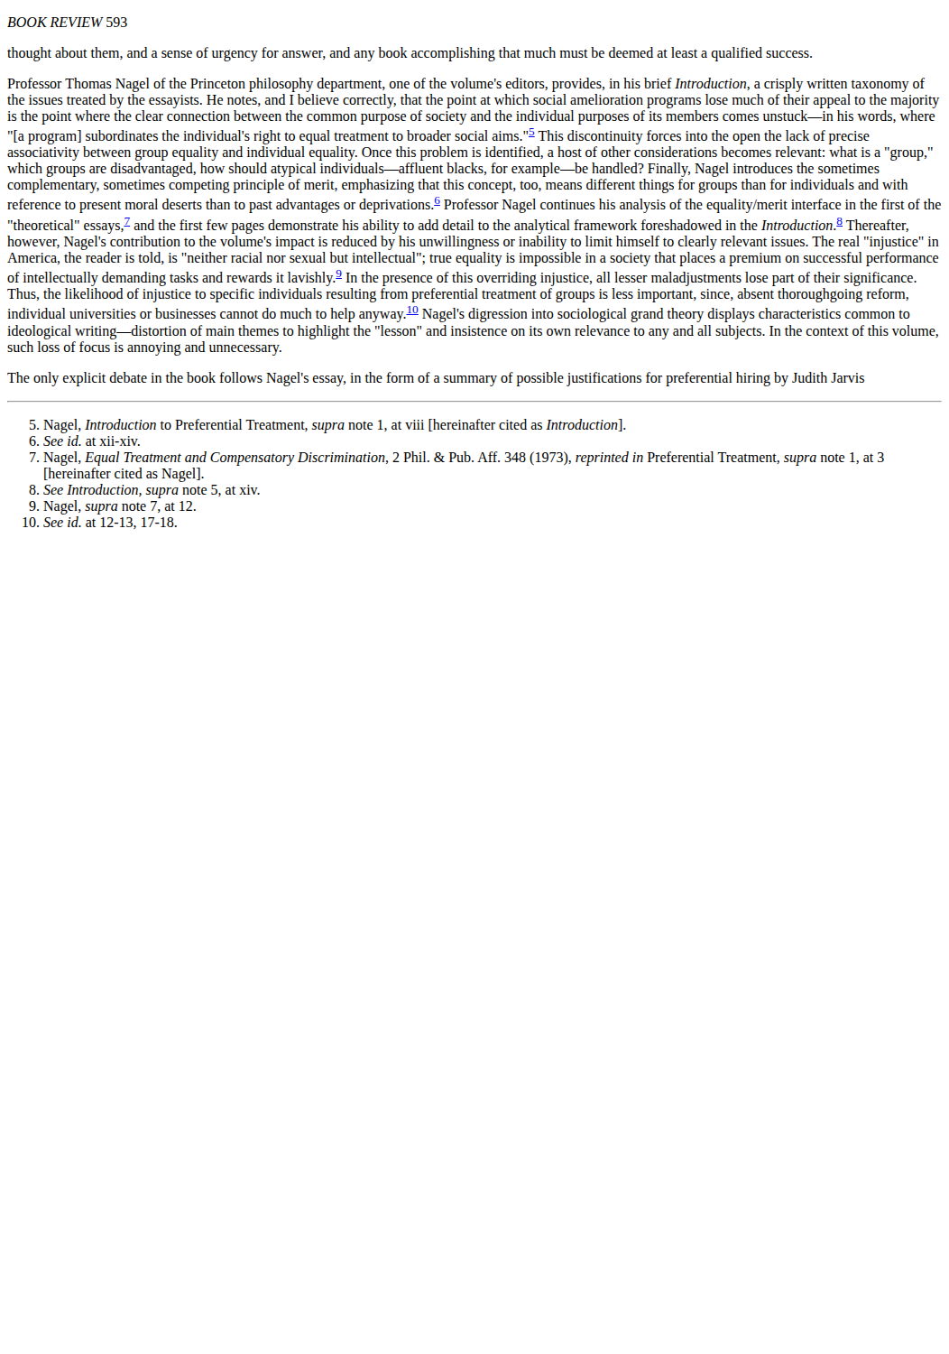BOOK REVIEW 593
thought about them, and a sense of urgency for answer, and any book accomplishing that much must be deemed at least a qualified success.
Professor Thomas Nagel of the Princeton philosophy department, one of the volume's editors, provides, in his brief Introduction, a crisply written taxonomy of the issues treated by the essayists. He notes, and I believe correctly, that the point at which social amelioration programs lose much of their appeal to the majority is the point where the clear connection between the common purpose of society and the individual purposes of its members comes unstuck—in his words, where "[a program] subordinates the individual's right to equal treatment to broader social aims."5 This discontinuity forces into the open the lack of precise associativity between group equality and individual equality. Once this problem is identified, a host of other considerations becomes relevant: what is a "group," which groups are disadvantaged, how should atypical individuals—affluent blacks, for example—be handled? Finally, Nagel introduces the sometimes complementary, sometimes competing principle of merit, emphasizing that this concept, too, means different things for groups than for individuals and with reference to present moral deserts than to past advantages or deprivations.6 Professor Nagel continues his analysis of the equality/merit interface in the first of the "theoretical" essays,7 and the first few pages demonstrate his ability to add detail to the analytical framework foreshadowed in the Introduction.8 Thereafter, however, Nagel's contribution to the volume's impact is reduced by his unwillingness or inability to limit himself to clearly relevant issues. The real "injustice" in America, the reader is told, is "neither racial nor sexual but intellectual"; true equality is impossible in a society that places a premium on successful performance of intellectually demanding tasks and rewards it lavishly.9 In the presence of this overriding injustice, all lesser maladjustments lose part of their significance. Thus, the likelihood of injustice to specific individuals resulting from preferential treatment of groups is less important, since, absent thoroughgoing reform, individual universities or businesses cannot do much to help anyway.10 Nagel's digression into sociological grand theory displays characteristics common to ideological writing—distortion of main themes to highlight the "lesson" and insistence on its own relevance to any and all subjects. In the context of this volume, such loss of focus is annoying and unnecessary.
The only explicit debate in the book follows Nagel's essay, in the form of a summary of possible justifications for preferential hiring by Judith Jarvis
Nagel, Introduction to Preferential Treatment, supra note 1, at viii [hereinafter cited as Introduction].
See id. at xii-xiv.
Nagel, Equal Treatment and Compensatory Discrimination, 2 Phil. & Pub. Aff. 348 (1973), reprinted in Preferential Treatment, supra note 1, at 3 [hereinafter cited as Nagel].
See Introduction, supra note 5, at xiv.
Nagel, supra note 7, at 12.
See id. at 12-13, 17-18.